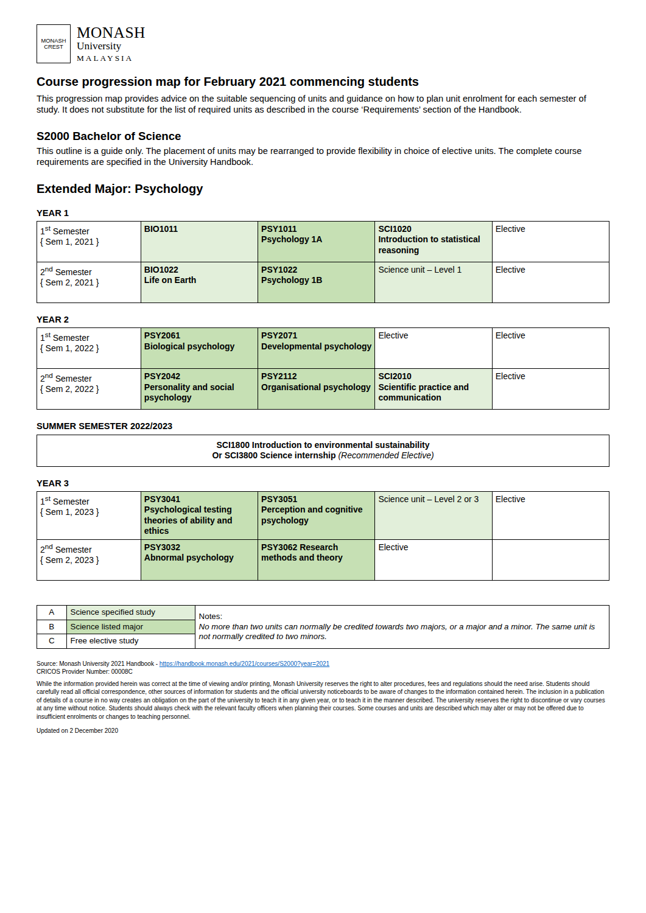MONASH
CREST
MONASH University MALAYSIA
Course progression map for February 2021 commencing students
This progression map provides advice on the suitable sequencing of units and guidance on how to plan unit enrolment for each semester of study. It does not substitute for the list of required units as described in the course ‘Requirements’ section of the Handbook.
S2000 Bachelor of Science
This outline is a guide only. The placement of units may be rearranged to provide flexibility in choice of elective units. The complete course requirements are specified in the University Handbook.
Extended Major: Psychology
YEAR 1
| 1 st Semester { Sem 1, 2021 } | BIO1011 | PSY1011 Psychology 1A | SCI1020 Introduction to statistical reasoning | Elective |
| 2 nd Semester { Sem 2, 2021 } | BIO1022 Life on Earth | PSY1022 Psychology 1B | Science unit – Level 1 | Elective |
YEAR 2
| 1 st Semester { Sem 1, 2022 } | PSY2061 Biological psychology | PSY2071 Developmental psychology | Elective | Elective |
| 2 nd Semester { Sem 2, 2022 } | PSY2042 Personality and social psychology | PSY2112 Organisational psychology | SCI2010 Scientific practice and communication | Elective |
SUMMER SEMESTER 2022/2023
| SCI1800 Introduction to environmental sustainability Or SCI3800 Science internship (Recommended Elective) |
YEAR 3
| 1 st Semester { Sem 1, 2023 } | PSY3041 Psychological testing theories of ability and ethics | PSY3051 Perception and cognitive psychology | Science unit – Level 2 or 3 | Elective |
| 2 nd Semester { Sem 2, 2023 } | PSY3032 Abnormal psychology | PSY3062 Research methods and theory | Elective | |
| A | Science specified study | Notes: No more than two units can normally be credited towards two majors, or a major and a minor. The same unit is not normally credited to two minors. |
| B | Science listed major |
| C | Free elective study |
Source: Monash University 2021 Handbook - https://handbook.monash.edu/2021/courses/S2000?year=2021
CRICOS Provider Number: 00008C
While the information provided herein was correct at the time of viewing and/or printing, Monash University reserves the right to alter procedures, fees and regulations should the need arise. Students should carefully read all official correspondence, other sources of information for students and the official university noticeboards to be aware of changes to the information contained herein. The inclusion in a publication of details of a course in no way creates an obligation on the part of the university to teach it in any given year, or to teach it in the manner described. The university reserves the right to discontinue or vary courses at any time without notice. Students should always check with the relevant faculty officers when planning their courses. Some courses and units are described which may alter or may not be offered due to insufficient enrolments or changes to teaching personnel.
Updated on 2 December 2020